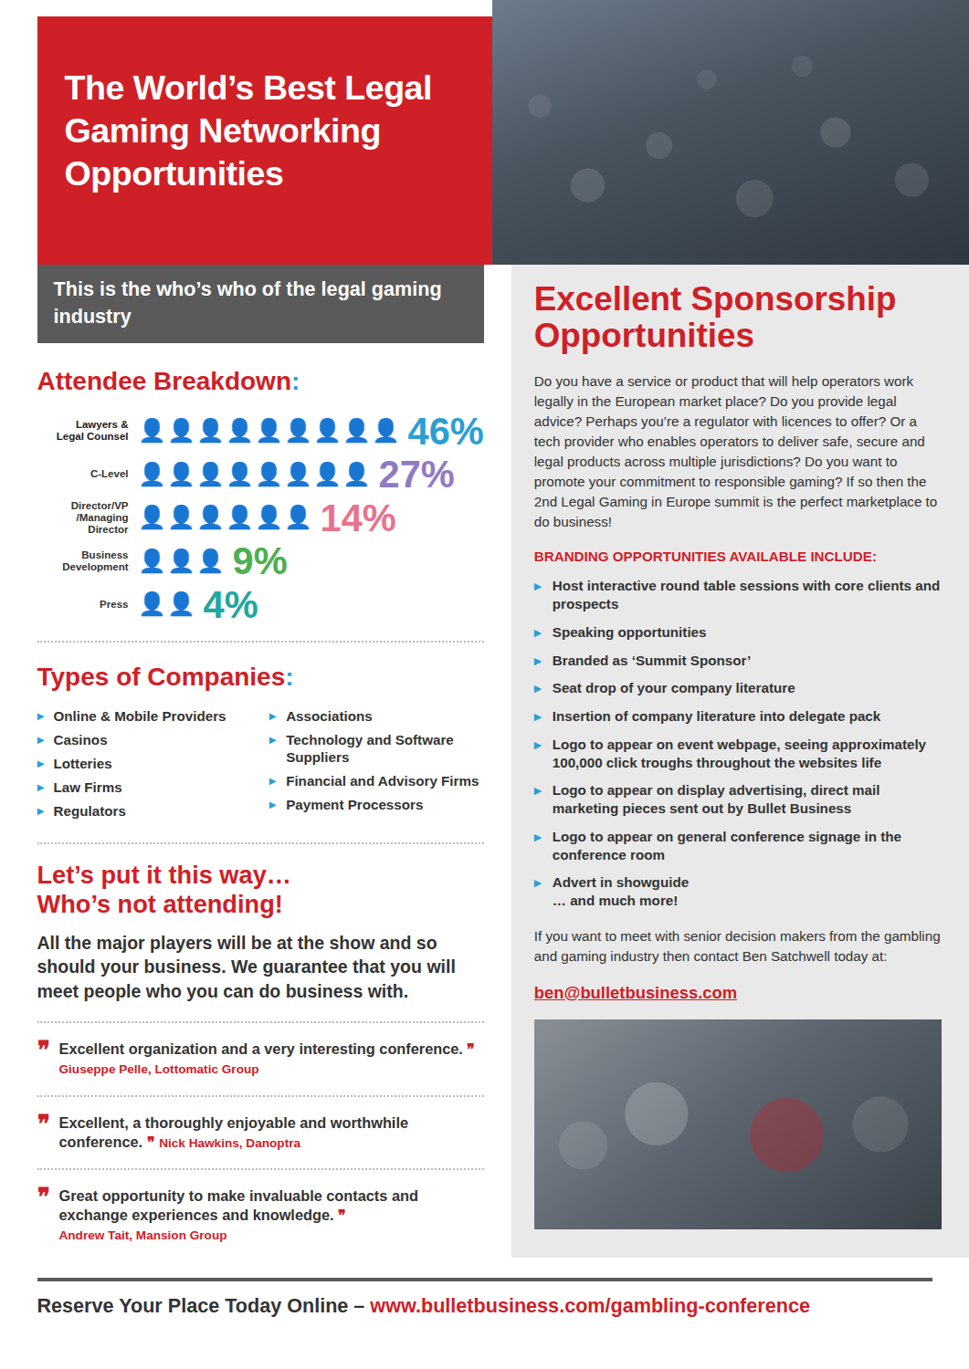The World’s Best Legal Gaming Networking Opportunities
This is the who’s who of the legal gaming industry
Attendee Breakdown:
Lawyers &
Legal Counsel
👤👤👤👤👤👤👤👤👤
46%
C-Level
👤👤👤👤👤👤👤👤
27%
Director/VP
/Managing Director
👤👤👤👤👤👤
14%
Business
Development
👤👤👤
9%
Press
👤👤
4%
Types of Companies:
Online & Mobile Providers
Casinos
Lotteries
Law Firms
Regulators
Associations
Technology and Software Suppliers
Financial and Advisory Firms
Payment Processors
Let’s put it this way…
Who’s not attending!
All the major players will be at the show and so should your business. We guarantee that you will meet people who you can do business with.
❞
Excellent organization and a very interesting conference. ❞ Giuseppe Pelle, Lottomatic Group
❞
Excellent, a thoroughly enjoyable and worthwhile conference. ❞ Nick Hawkins, Danoptra
❞
Great opportunity to make invaluable contacts and exchange experiences and knowledge. ❞
Andrew Tait, Mansion Group
Excellent Sponsorship Opportunities
Do you have a service or product that will help operators work legally in the European market place? Do you provide legal advice? Perhaps you’re a regulator with licences to offer? Or a tech provider who enables operators to deliver safe, secure and legal products across multiple jurisdictions? Do you want to promote your commitment to responsible gaming? If so then the 2nd Legal Gaming in Europe summit is the perfect marketplace to do business!
BRANDING OPPORTUNITIES AVAILABLE INCLUDE:
Host interactive round table sessions with core clients and prospects
Speaking opportunities
Branded as ‘Summit Sponsor’
Seat drop of your company literature
Insertion of company literature into delegate pack
Logo to appear on event webpage, seeing approximately 100,000 click troughs throughout the websites life
Logo to appear on display advertising, direct mail marketing pieces sent out by Bullet Business
Logo to appear on general conference signage in the conference room
Advert in showguide
… and much more!
If you want to meet with senior decision makers from the gambling and gaming industry then contact Ben Satchwell today at:
ben@bulletbusiness.com
Reserve Your Place Today Online – www.bulletbusiness.com/gambling-conference